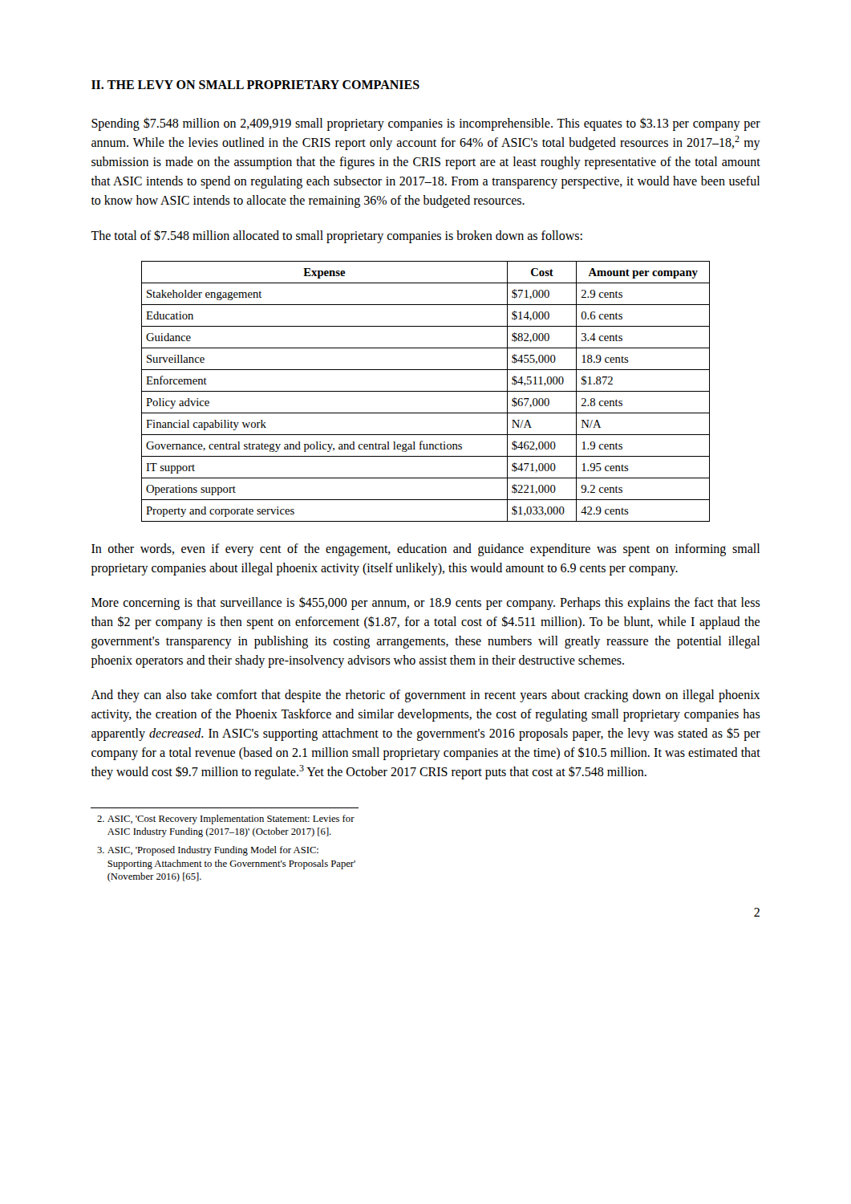II. The Levy on Small Proprietary Companies
Spending $7.548 million on 2,409,919 small proprietary companies is incomprehensible. This equates to $3.13 per company per annum. While the levies outlined in the CRIS report only account for 64% of ASIC's total budgeted resources in 2017–18,2 my submission is made on the assumption that the figures in the CRIS report are at least roughly representative of the total amount that ASIC intends to spend on regulating each subsector in 2017–18. From a transparency perspective, it would have been useful to know how ASIC intends to allocate the remaining 36% of the budgeted resources.
The total of $7.548 million allocated to small proprietary companies is broken down as follows:
| Expense | Cost | Amount per company |
| --- | --- | --- |
| Stakeholder engagement | $71,000 | 2.9 cents |
| Education | $14,000 | 0.6 cents |
| Guidance | $82,000 | 3.4 cents |
| Surveillance | $455,000 | 18.9 cents |
| Enforcement | $4,511,000 | $1.872 |
| Policy advice | $67,000 | 2.8 cents |
| Financial capability work | N/A | N/A |
| Governance, central strategy and policy, and central legal functions | $462,000 | 1.9 cents |
| IT support | $471,000 | 1.95 cents |
| Operations support | $221,000 | 9.2 cents |
| Property and corporate services | $1,033,000 | 42.9 cents |
In other words, even if every cent of the engagement, education and guidance expenditure was spent on informing small proprietary companies about illegal phoenix activity (itself unlikely), this would amount to 6.9 cents per company.
More concerning is that surveillance is $455,000 per annum, or 18.9 cents per company. Perhaps this explains the fact that less than $2 per company is then spent on enforcement ($1.87, for a total cost of $4.511 million). To be blunt, while I applaud the government's transparency in publishing its costing arrangements, these numbers will greatly reassure the potential illegal phoenix operators and their shady pre-insolvency advisors who assist them in their destructive schemes.
And they can also take comfort that despite the rhetoric of government in recent years about cracking down on illegal phoenix activity, the creation of the Phoenix Taskforce and similar developments, the cost of regulating small proprietary companies has apparently decreased. In ASIC's supporting attachment to the government's 2016 proposals paper, the levy was stated as $5 per company for a total revenue (based on 2.1 million small proprietary companies at the time) of $10.5 million. It was estimated that they would cost $9.7 million to regulate.3 Yet the October 2017 CRIS report puts that cost at $7.548 million.
ASIC, 'Cost Recovery Implementation Statement: Levies for ASIC Industry Funding (2017–18)' (October 2017) [6].
ASIC, 'Proposed Industry Funding Model for ASIC: Supporting Attachment to the Government's Proposals Paper' (November 2016) [65].
2